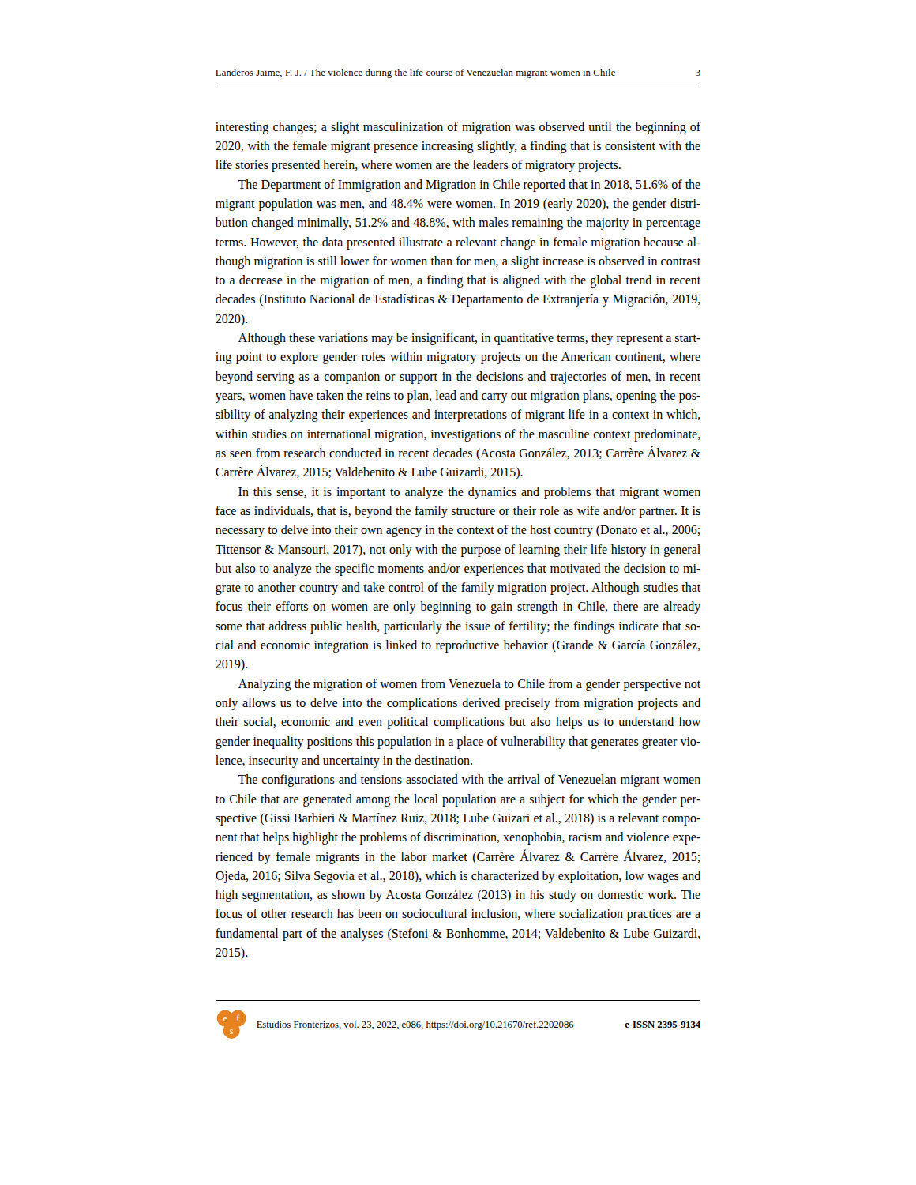Landeros Jaime, F. J. / The violence during the life course of Venezuelan migrant women in Chile
3
interesting changes; a slight masculinization of migration was observed until the beginning of 2020, with the female migrant presence increasing slightly, a finding that is consistent with the life stories presented herein, where women are the leaders of migratory projects.
The Department of Immigration and Migration in Chile reported that in 2018, 51.6% of the migrant population was men, and 48.4% were women. In 2019 (early 2020), the gender distribution changed minimally, 51.2% and 48.8%, with males remaining the majority in percentage terms. However, the data presented illustrate a relevant change in female migration because although migration is still lower for women than for men, a slight increase is observed in contrast to a decrease in the migration of men, a finding that is aligned with the global trend in recent decades (Instituto Nacional de Estadísticas & Departamento de Extranjería y Migración, 2019, 2020).
Although these variations may be insignificant, in quantitative terms, they represent a starting point to explore gender roles within migratory projects on the American continent, where beyond serving as a companion or support in the decisions and trajectories of men, in recent years, women have taken the reins to plan, lead and carry out migration plans, opening the possibility of analyzing their experiences and interpretations of migrant life in a context in which, within studies on international migration, investigations of the masculine context predominate, as seen from research conducted in recent decades (Acosta González, 2013; Carrère Álvarez & Carrère Álvarez, 2015; Valdebenito & Lube Guizardi, 2015).
In this sense, it is important to analyze the dynamics and problems that migrant women face as individuals, that is, beyond the family structure or their role as wife and/or partner. It is necessary to delve into their own agency in the context of the host country (Donato et al., 2006; Tittensor & Mansouri, 2017), not only with the purpose of learning their life history in general but also to analyze the specific moments and/or experiences that motivated the decision to migrate to another country and take control of the family migration project. Although studies that focus their efforts on women are only beginning to gain strength in Chile, there are already some that address public health, particularly the issue of fertility; the findings indicate that social and economic integration is linked to reproductive behavior (Grande & García González, 2019).
Analyzing the migration of women from Venezuela to Chile from a gender perspective not only allows us to delve into the complications derived precisely from migration projects and their social, economic and even political complications but also helps us to understand how gender inequality positions this population in a place of vulnerability that generates greater violence, insecurity and uncertainty in the destination.
The configurations and tensions associated with the arrival of Venezuelan migrant women to Chile that are generated among the local population are a subject for which the gender perspective (Gissi Barbieri & Martínez Ruiz, 2018; Lube Guizari et al., 2018) is a relevant component that helps highlight the problems of discrimination, xenophobia, racism and violence experienced by female migrants in the labor market (Carrère Álvarez & Carrère Álvarez, 2015; Ojeda, 2016; Silva Segovia et al., 2018), which is characterized by exploitation, low wages and high segmentation, as shown by Acosta González (2013) in his study on domestic work. The focus of other research has been on sociocultural inclusion, where socialization practices are a fundamental part of the analyses (Stefoni & Bonhomme, 2014; Valdebenito & Lube Guizardi, 2015).
e f s
Estudios Fronterizos, vol. 23, 2022, e086, https://doi.org/10.21670/ref.2202086
e-ISSN 2395-9134